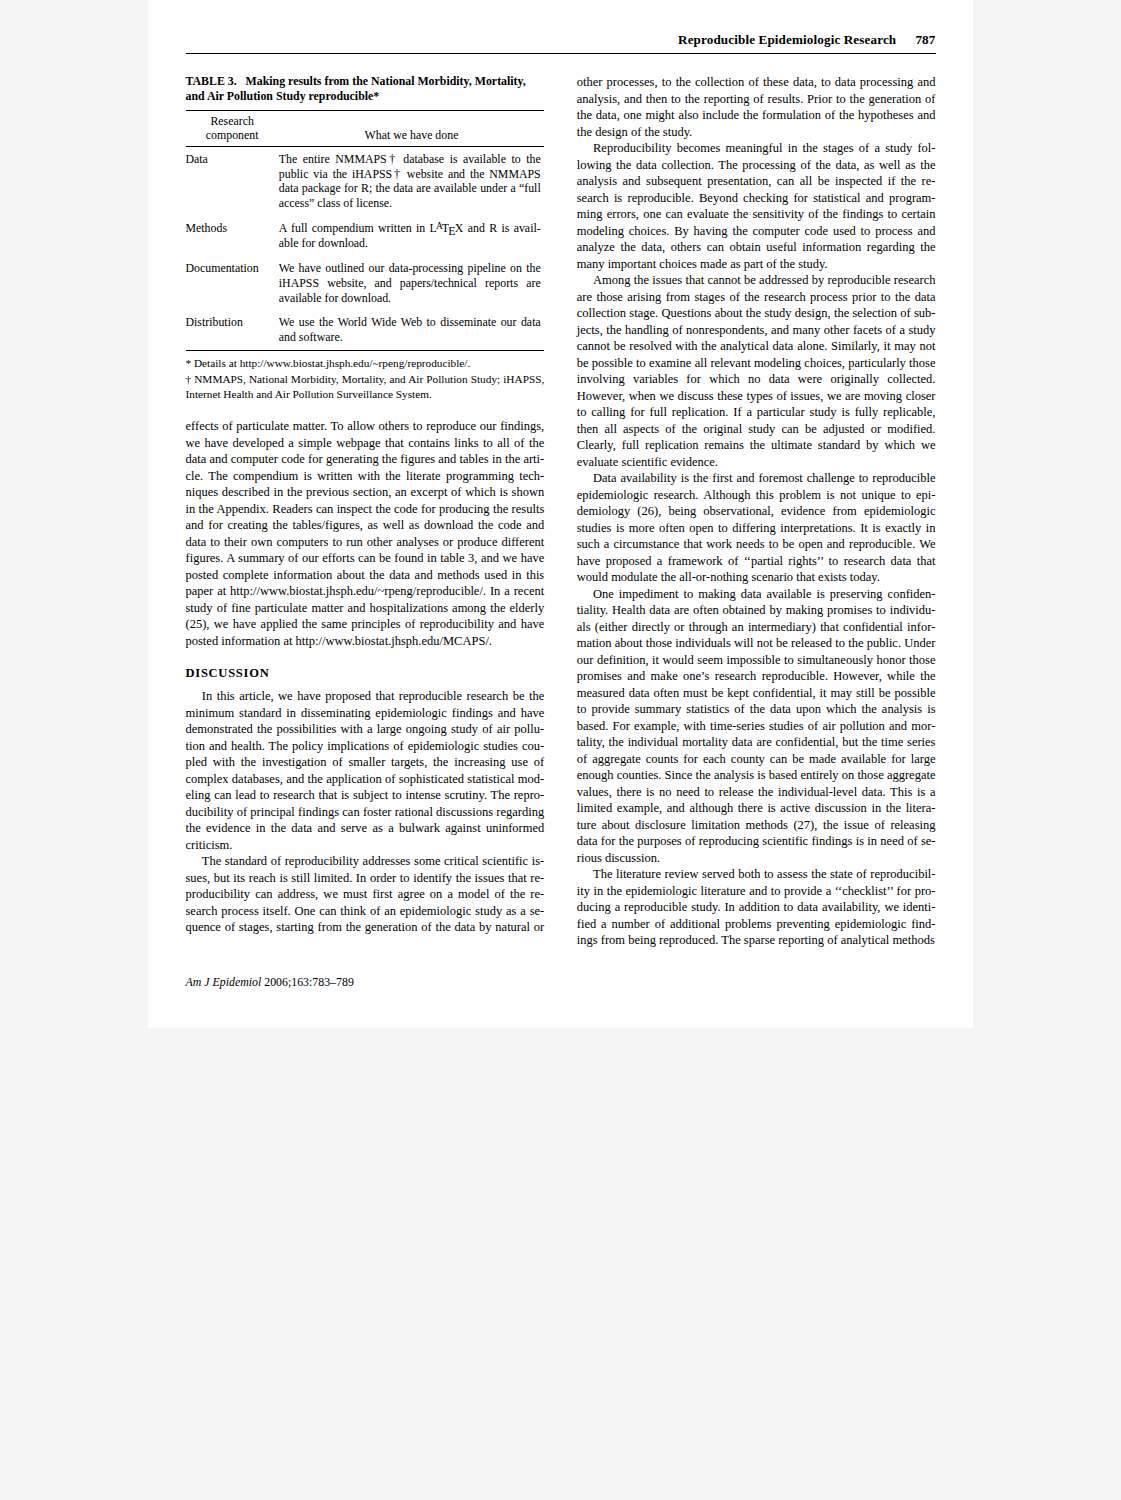Reproducible Epidemiologic Research 787
TABLE 3. Making results from the National Morbidity, Mortality, and Air Pollution Study reproducible*
| Research component | What we have done |
| --- | --- |
| Data | The entire NMMAPS† database is available to the public via the iHAPSS† website and the NMMAPS data package for R; the data are available under a “full access” class of license. |
| Methods | A full compendium written in L A T E X and R is available for download. |
| Documentation | We have outlined our data-processing pipeline on the iHAPSS website, and papers/technical reports are available for download. |
| Distribution | We use the World Wide Web to disseminate our data and software. |
*Details at http://www.biostat.jhsph.edu/~rpeng/reproducible/.
†NMMAPS, National Morbidity, Mortality, and Air Pollution Study; iHAPSS, Internet Health and Air Pollution Surveillance System.
effects of particulate matter. To allow others to reproduce our findings, we have developed a simple webpage that contains links to all of the data and computer code for generating the figures and tables in the article. The compendium is written with the literate programming techniques described in the previous section, an excerpt of which is shown in the Appendix. Readers can inspect the code for producing the results and for creating the tables/figures, as well as download the code and data to their own computers to run other analyses or produce different figures. A summary of our efforts can be found in table 3, and we have posted complete information about the data and methods used in this paper at http://www.biostat.jhsph.edu/~rpeng/reproducible/. In a recent study of fine particulate matter and hospitalizations among the elderly (25), we have applied the same principles of reproducibility and have posted information at http://www.biostat.jhsph.edu/MCAPS/.
DISCUSSION
In this article, we have proposed that reproducible research be the minimum standard in disseminating epidemiologic findings and have demonstrated the possibilities with a large ongoing study of air pollution and health. The policy implications of epidemiologic studies coupled with the investigation of smaller targets, the increasing use of complex databases, and the application of sophisticated statistical modeling can lead to research that is subject to intense scrutiny. The reproducibility of principal findings can foster rational discussions regarding the evidence in the data and serve as a bulwark against uninformed criticism.
The standard of reproducibility addresses some critical scientific issues, but its reach is still limited. In order to identify the issues that reproducibility can address, we must first agree on a model of the research process itself. One can think of an epidemiologic study as a sequence of stages, starting from the generation of the data by natural or other processes, to the collection of these data, to data processing and analysis, and then to the reporting of results. Prior to the generation of the data, one might also include the formulation of the hypotheses and the design of the study.
Reproducibility becomes meaningful in the stages of a study following the data collection. The processing of the data, as well as the analysis and subsequent presentation, can all be inspected if the research is reproducible. Beyond checking for statistical and programming errors, one can evaluate the sensitivity of the findings to certain modeling choices. By having the computer code used to process and analyze the data, others can obtain useful information regarding the many important choices made as part of the study.
Among the issues that cannot be addressed by reproducible research are those arising from stages of the research process prior to the data collection stage. Questions about the study design, the selection of subjects, the handling of nonrespondents, and many other facets of a study cannot be resolved with the analytical data alone. Similarly, it may not be possible to examine all relevant modeling choices, particularly those involving variables for which no data were originally collected. However, when we discuss these types of issues, we are moving closer to calling for full replication. If a particular study is fully replicable, then all aspects of the original study can be adjusted or modified. Clearly, full replication remains the ultimate standard by which we evaluate scientific evidence.
Data availability is the first and foremost challenge to reproducible epidemiologic research. Although this problem is not unique to epidemiology (26), being observational, evidence from epidemiologic studies is more often open to differing interpretations. It is exactly in such a circumstance that work needs to be open and reproducible. We have proposed a framework of ‘‘partial rights’’ to research data that would modulate the all-or-nothing scenario that exists today.
One impediment to making data available is preserving confidentiality. Health data are often obtained by making promises to individuals (either directly or through an intermediary) that confidential information about those individuals will not be released to the public. Under our definition, it would seem impossible to simultaneously honor those promises and make one’s research reproducible. However, while the measured data often must be kept confidential, it may still be possible to provide summary statistics of the data upon which the analysis is based. For example, with time-series studies of air pollution and mortality, the individual mortality data are confidential, but the time series of aggregate counts for each county can be made available for large enough counties. Since the analysis is based entirely on those aggregate values, there is no need to release the individual-level data. This is a limited example, and although there is active discussion in the literature about disclosure limitation methods (27), the issue of releasing data for the purposes of reproducing scientific findings is in need of serious discussion.
The literature review served both to assess the state of reproducibility in the epidemiologic literature and to provide a ‘‘checklist’’ for producing a reproducible study. In addition to data availability, we identified a number of additional problems preventing epidemiologic findings from being reproduced. The sparse reporting of analytical methods
Am J Epidemiol 2006;163:783–789